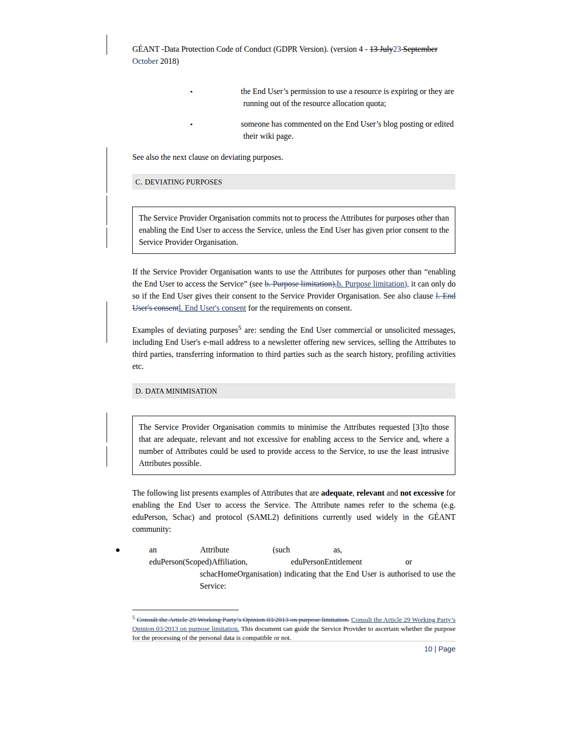GÉANT -Data Protection Code of Conduct (GDPR Version). (version 4 - 13 July 23 September October 2018)
▪the End User’s permission to use a resource is expiring or they are running out of the resource allocation quota;
▪someone has commented on the End User’s blog posting or edited their wiki page.
See also the next clause on deviating purposes.
C. DEVIATING PURPOSES
The Service Provider Organisation commits not to process the Attributes for purposes other than enabling the End User to access the Service, unless the End User has given prior consent to the Service Provider Organisation.
If the Service Provider Organisation wants to use the Attributes for purposes other than “enabling the End User to access the Service” (see b. Purpose limitation), b. Purpose limitation), it can only do so if the End User gives their consent to the Service Provider Organisation. See also clause l. End User's consent l. End User's consent for the requirements on consent.
Examples of deviating purposes5 are: sending the End User commercial or unsolicited messages, including End User's e-mail address to a newsletter offering new services, selling the Attributes to third parties, transferring information to third parties such as the search history, profiling activities etc.
D. DATA MINIMISATION
The Service Provider Organisation commits to minimise the Attributes requested [3] to those that are adequate, relevant and not excessive for enabling access to the Service and, where a number of Attributes could be used to provide access to the Service, to use the least intrusive Attributes possible.
The following list presents examples of Attributes that are adequate, relevant and not excessive for enabling the End User to access the Service. The Attribute names refer to the schema (e.g. eduPerson, Schac) and protocol (SAML2) definitions currently used widely in the GÉANT community:
●an Attribute (such as, eduPerson(Scoped)Affiliation, eduPersonEntitlement or schacHomeOrganisation) indicating that the End User is authorised to use the Service:
5 Consult the Article 29 Working Party’s Opinion 03/2013 on purpose limitation. Consult the Article 29 Working Party’s Opinion 03/2013 on purpose limitation. This document can guide the Service Provider to ascertain whether the purpose for the processing of the personal data is compatible or not.
10 | Page